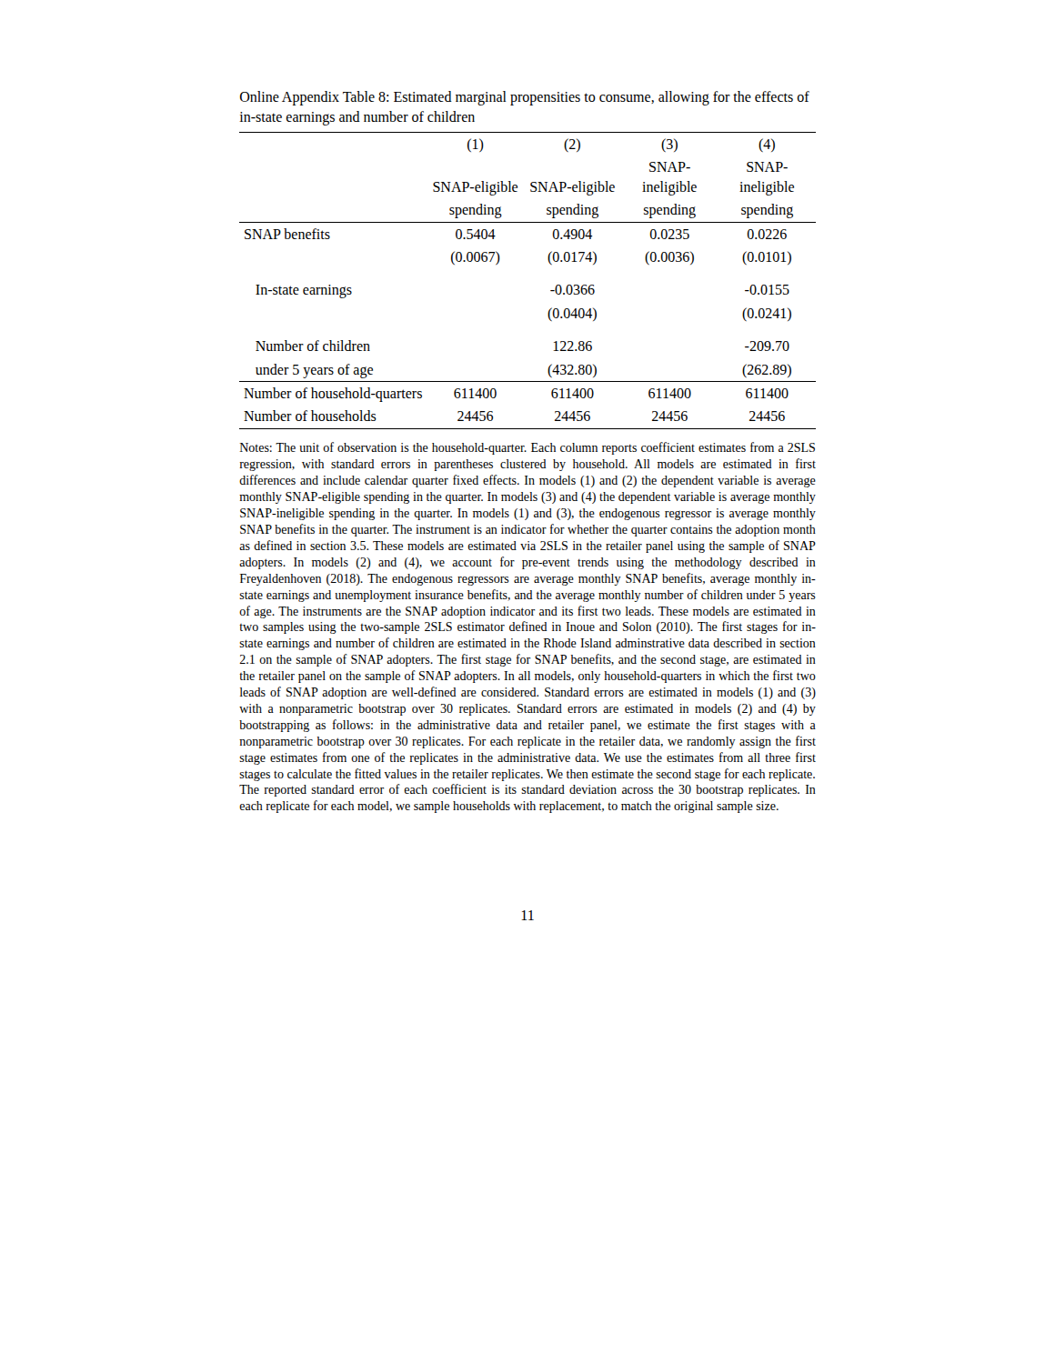Online Appendix Table 8: Estimated marginal propensities to consume, allowing for the effects of in-state earnings and number of children
| | (1) | (2) | (3) | (4) |
| | SNAP-eligible | SNAP-eligible | SNAP-ineligible | SNAP-ineligible |
| | spending | spending | spending | spending |
| SNAP benefits | 0.5404 | 0.4904 | 0.0235 | 0.0226 |
| | (0.0067) | (0.0174) | (0.0036) | (0.0101) |
| In-state earnings | | -0.0366 | | -0.0155 |
| | | (0.0404) | | (0.0241) |
| Number of children | | 122.86 | | -209.70 |
| under 5 years of age | | (432.80) | | (262.89) |
| Number of household-quarters | 611400 | 611400 | 611400 | 611400 |
| Number of households | 24456 | 24456 | 24456 | 24456 |
Notes: The unit of observation is the household-quarter. Each column reports coefficient estimates from a 2SLS regression, with standard errors in parentheses clustered by household. All models are estimated in first differences and include calendar quarter fixed effects. In models (1) and (2) the dependent variable is average monthly SNAP-eligible spending in the quarter. In models (3) and (4) the dependent variable is average monthly SNAP-ineligible spending in the quarter. In models (1) and (3), the endogenous regressor is average monthly SNAP benefits in the quarter. The instrument is an indicator for whether the quarter contains the adoption month as defined in section 3.5. These models are estimated via 2SLS in the retailer panel using the sample of SNAP adopters. In models (2) and (4), we account for pre-event trends using the methodology described in Freyaldenhoven (2018). The endogenous regressors are average monthly SNAP benefits, average monthly in-state earnings and unemployment insurance benefits, and the average monthly number of children under 5 years of age. The instruments are the SNAP adoption indicator and its first two leads. These models are estimated in two samples using the two-sample 2SLS estimator defined in Inoue and Solon (2010). The first stages for in-state earnings and number of children are estimated in the Rhode Island adminstrative data described in section 2.1 on the sample of SNAP adopters. The first stage for SNAP benefits, and the second stage, are estimated in the retailer panel on the sample of SNAP adopters. In all models, only household-quarters in which the first two leads of SNAP adoption are well-defined are considered. Standard errors are estimated in models (1) and (3) with a nonparametric bootstrap over 30 replicates. Standard errors are estimated in models (2) and (4) by bootstrapping as follows: in the administrative data and retailer panel, we estimate the first stages with a nonparametric bootstrap over 30 replicates. For each replicate in the retailer data, we randomly assign the first stage estimates from one of the replicates in the administrative data. We use the estimates from all three first stages to calculate the fitted values in the retailer replicates. We then estimate the second stage for each replicate. The reported standard error of each coefficient is its standard deviation across the 30 bootstrap replicates. In each replicate for each model, we sample households with replacement, to match the original sample size.
11